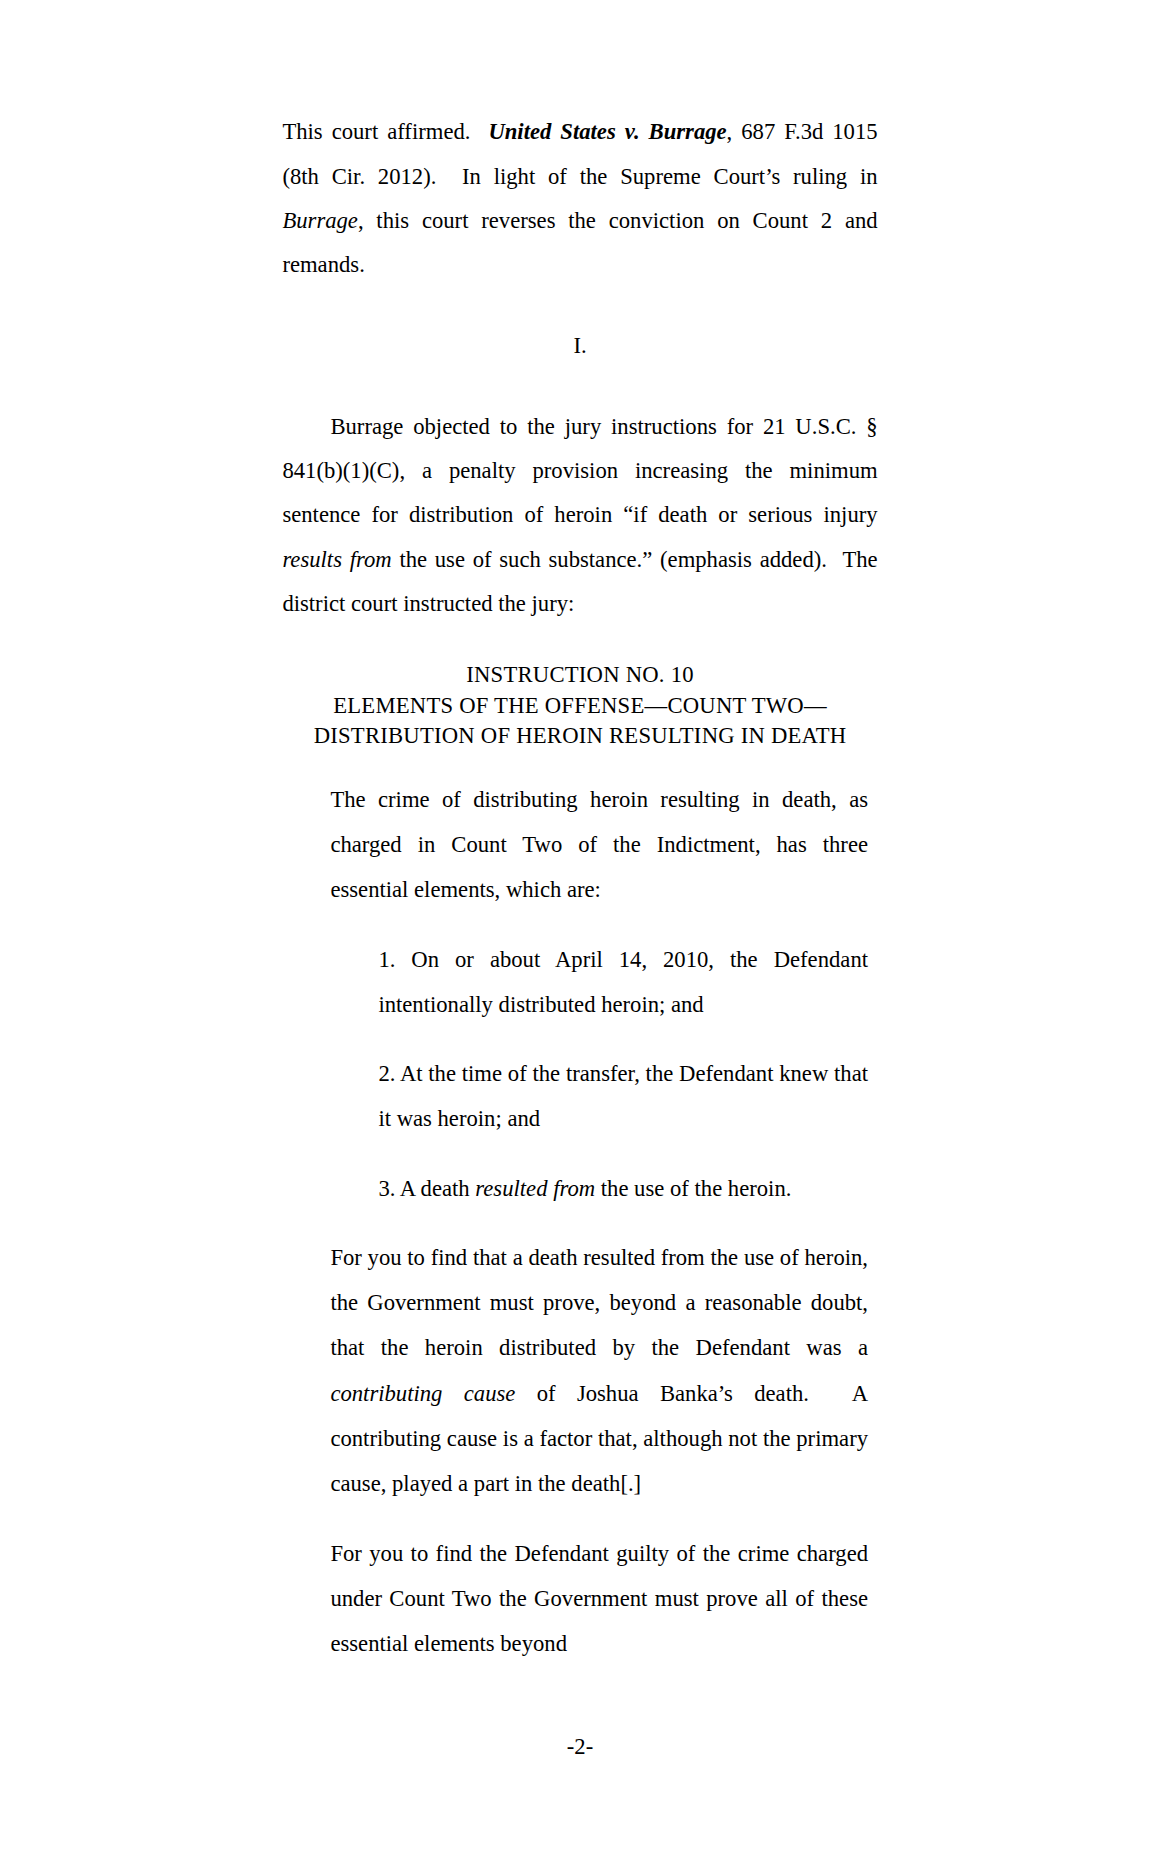This court affirmed. United States v. Burrage, 687 F.3d 1015 (8th Cir. 2012). In light of the Supreme Court’s ruling in Burrage, this court reverses the conviction on Count 2 and remands.
I.
Burrage objected to the jury instructions for 21 U.S.C. § 841(b)(1)(C), a penalty provision increasing the minimum sentence for distribution of heroin “if death or serious injury results from the use of such substance.” (emphasis added). The district court instructed the jury:
INSTRUCTION NO. 10
ELEMENTS OF THE OFFENSE—COUNT TWO—
DISTRIBUTION OF HEROIN RESULTING IN DEATH
The crime of distributing heroin resulting in death, as charged in Count Two of the Indictment, has three essential elements, which are:
1. On or about April 14, 2010, the Defendant intentionally distributed heroin; and
2. At the time of the transfer, the Defendant knew that it was heroin; and
3. A death resulted from the use of the heroin.
For you to find that a death resulted from the use of heroin, the Government must prove, beyond a reasonable doubt, that the heroin distributed by the Defendant was a contributing cause of Joshua Banka’s death. A contributing cause is a factor that, although not the primary cause, played a part in the death[.]
For you to find the Defendant guilty of the crime charged under Count Two the Government must prove all of these essential elements beyond
-2-